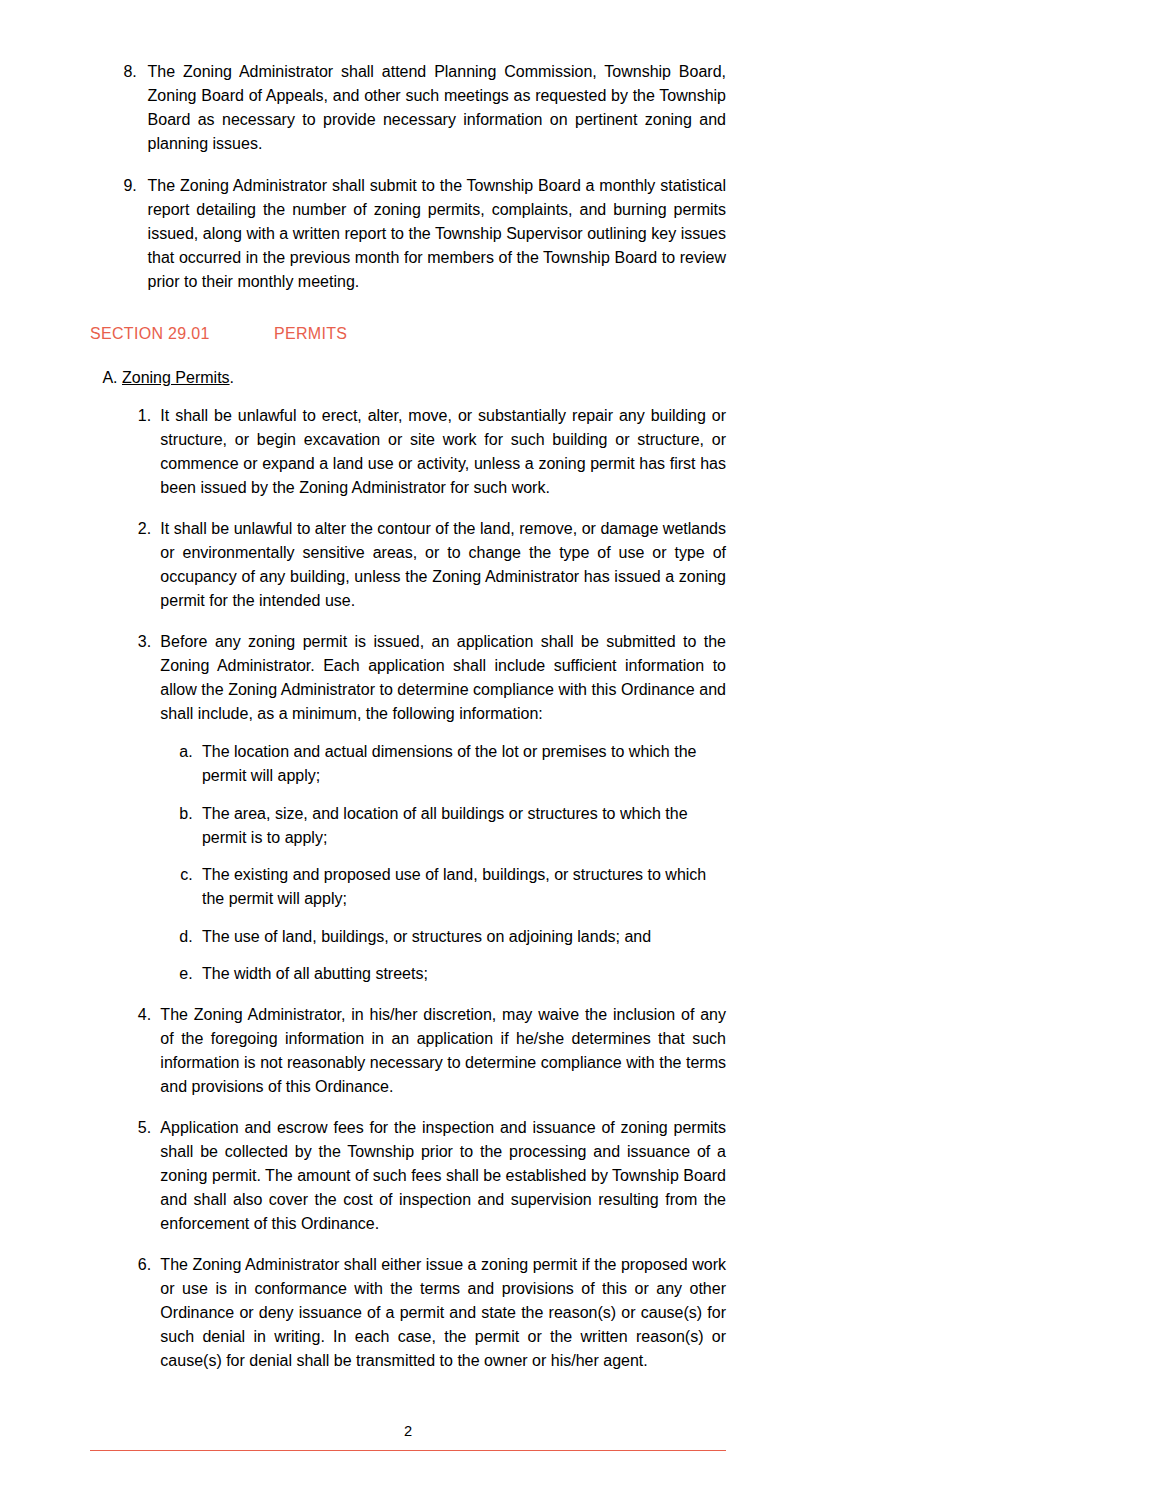The Zoning Administrator shall attend Planning Commission, Township Board, Zoning Board of Appeals, and other such meetings as requested by the Township Board as necessary to provide necessary information on pertinent zoning and planning issues.
The Zoning Administrator shall submit to the Township Board a monthly statistical report detailing the number of zoning permits, complaints, and burning permits issued, along with a written report to the Township Supervisor outlining key issues that occurred in the previous month for members of the Township Board to review prior to their monthly meeting.
SECTION 29.01 PERMITS
Zoning Permits.
It shall be unlawful to erect, alter, move, or substantially repair any building or structure, or begin excavation or site work for such building or structure, or commence or expand a land use or activity, unless a zoning permit has first has been issued by the Zoning Administrator for such work.
It shall be unlawful to alter the contour of the land, remove, or damage wetlands or environmentally sensitive areas, or to change the type of use or type of occupancy of any building, unless the Zoning Administrator has issued a zoning permit for the intended use.
Before any zoning permit is issued, an application shall be submitted to the Zoning Administrator. Each application shall include sufficient information to allow the Zoning Administrator to determine compliance with this Ordinance and shall include, as a minimum, the following information:
The location and actual dimensions of the lot or premises to which the permit will apply;
The area, size, and location of all buildings or structures to which the permit is to apply;
The existing and proposed use of land, buildings, or structures to which the permit will apply;
The use of land, buildings, or structures on adjoining lands; and
The width of all abutting streets;
The Zoning Administrator, in his/her discretion, may waive the inclusion of any of the foregoing information in an application if he/she determines that such information is not reasonably necessary to determine compliance with the terms and provisions of this Ordinance.
Application and escrow fees for the inspection and issuance of zoning permits shall be collected by the Township prior to the processing and issuance of a zoning permit. The amount of such fees shall be established by Township Board and shall also cover the cost of inspection and supervision resulting from the enforcement of this Ordinance.
The Zoning Administrator shall either issue a zoning permit if the proposed work or use is in conformance with the terms and provisions of this or any other Ordinance or deny issuance of a permit and state the reason(s) or cause(s) for such denial in writing. In each case, the permit or the written reason(s) or cause(s) for denial shall be transmitted to the owner or his/her agent.
2